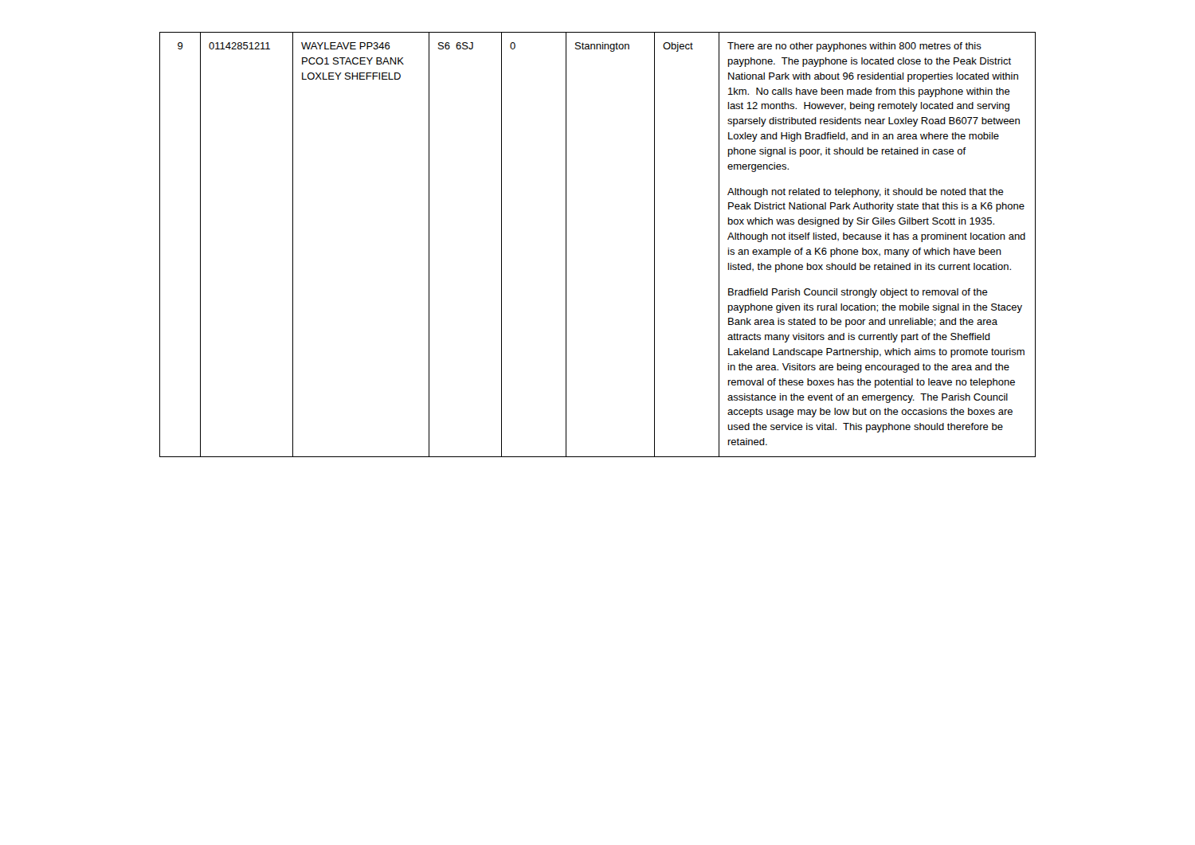| 9 | 01142851211 | WAYLEAVE PP346 PCO1 STACEY BANK LOXLEY SHEFFIELD | S6 6SJ | 0 | Stannington | Object | There are no other payphones within 800 metres of this payphone. The payphone is located close to the Peak District National Park with about 96 residential properties located within 1km. No calls have been made from this payphone within the last 12 months. However, being remotely located and serving sparsely distributed residents near Loxley Road B6077 between Loxley and High Bradfield, and in an area where the mobile phone signal is poor, it should be retained in case of emergencies. Although not related to telephony, it should be noted that the Peak District National Park Authority state that this is a K6 phone box which was designed by Sir Giles Gilbert Scott in 1935. Although not itself listed, because it has a prominent location and is an example of a K6 phone box, many of which have been listed, the phone box should be retained in its current location. Bradfield Parish Council strongly object to removal of the payphone given its rural location; the mobile signal in the Stacey Bank area is stated to be poor and unreliable; and the area attracts many visitors and is currently part of the Sheffield Lakeland Landscape Partnership, which aims to promote tourism in the area. Visitors are being encouraged to the area and the removal of these boxes has the potential to leave no telephone assistance in the event of an emergency. The Parish Council accepts usage may be low but on the occasions the boxes are used the service is vital. This payphone should therefore be retained. |